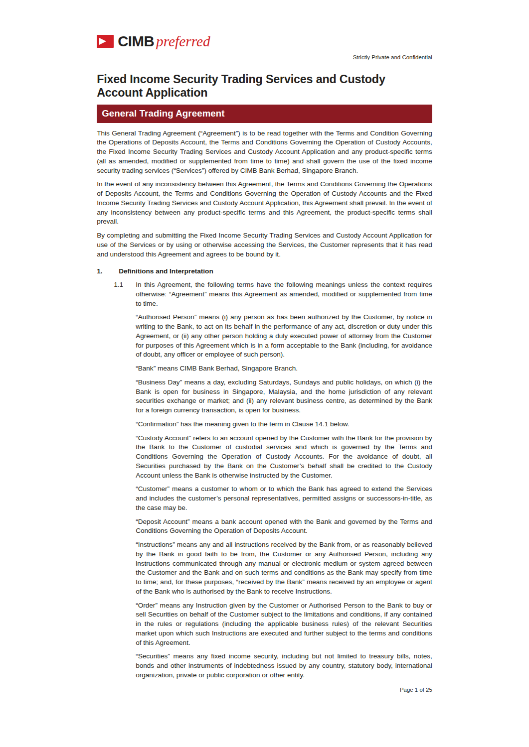CIMBpreferred
Strictly Private and Confidential
Fixed Income Security Trading Services and Custody Account Application
General Trading Agreement
This General Trading Agreement (“Agreement”) is to be read together with the Terms and Condition Governing the Operations of Deposits Account, the Terms and Conditions Governing the Operation of Custody Accounts, the Fixed Income Security Trading Services and Custody Account Application and any product-specific terms (all as amended, modified or supplemented from time to time) and shall govern the use of the fixed income security trading services (“Services”) offered by CIMB Bank Berhad, Singapore Branch.
In the event of any inconsistency between this Agreement, the Terms and Conditions Governing the Operations of Deposits Account, the Terms and Conditions Governing the Operation of Custody Accounts and the Fixed Income Security Trading Services and Custody Account Application, this Agreement shall prevail. In the event of any inconsistency between any product-specific terms and this Agreement, the product-specific terms shall prevail.
By completing and submitting the Fixed Income Security Trading Services and Custody Account Application for use of the Services or by using or otherwise accessing the Services, the Customer represents that it has read and understood this Agreement and agrees to be bound by it.
1.
Definitions and Interpretation
1.1
In this Agreement, the following terms have the following meanings unless the context requires otherwise: “Agreement” means this Agreement as amended, modified or supplemented from time to time.
“Authorised Person” means (i) any person as has been authorized by the Customer, by notice in writing to the Bank, to act on its behalf in the performance of any act, discretion or duty under this Agreement, or (ii) any other person holding a duly executed power of attorney from the Customer for purposes of this Agreement which is in a form acceptable to the Bank (including, for avoidance of doubt, any officer or employee of such person).
“Bank” means CIMB Bank Berhad, Singapore Branch.
“Business Day” means a day, excluding Saturdays, Sundays and public holidays, on which (i) the Bank is open for business in Singapore, Malaysia, and the home jurisdiction of any relevant securities exchange or market; and (ii) any relevant business centre, as determined by the Bank for a foreign currency transaction, is open for business.
“Confirmation” has the meaning given to the term in Clause 14.1 below.
“Custody Account” refers to an account opened by the Customer with the Bank for the provision by the Bank to the Customer of custodial services and which is governed by the Terms and Conditions Governing the Operation of Custody Accounts. For the avoidance of doubt, all Securities purchased by the Bank on the Customer’s behalf shall be credited to the Custody Account unless the Bank is otherwise instructed by the Customer.
“Customer” means a customer to whom or to which the Bank has agreed to extend the Services and includes the customer’s personal representatives, permitted assigns or successors-in-title, as the case may be.
“Deposit Account” means a bank account opened with the Bank and governed by the Terms and Conditions Governing the Operation of Deposits Account.
“Instructions” means any and all instructions received by the Bank from, or as reasonably believed by the Bank in good faith to be from, the Customer or any Authorised Person, including any instructions communicated through any manual or electronic medium or system agreed between the Customer and the Bank and on such terms and conditions as the Bank may specify from time to time; and, for these purposes, “received by the Bank” means received by an employee or agent of the Bank who is authorised by the Bank to receive Instructions.
“Order” means any Instruction given by the Customer or Authorised Person to the Bank to buy or sell Securities on behalf of the Customer subject to the limitations and conditions, if any contained in the rules or regulations (including the applicable business rules) of the relevant Securities market upon which such Instructions are executed and further subject to the terms and conditions of this Agreement.
“Securities” means any fixed income security, including but not limited to treasury bills, notes, bonds and other instruments of indebtedness issued by any country, statutory body, international organization, private or public corporation or other entity.
Page 1 of 25